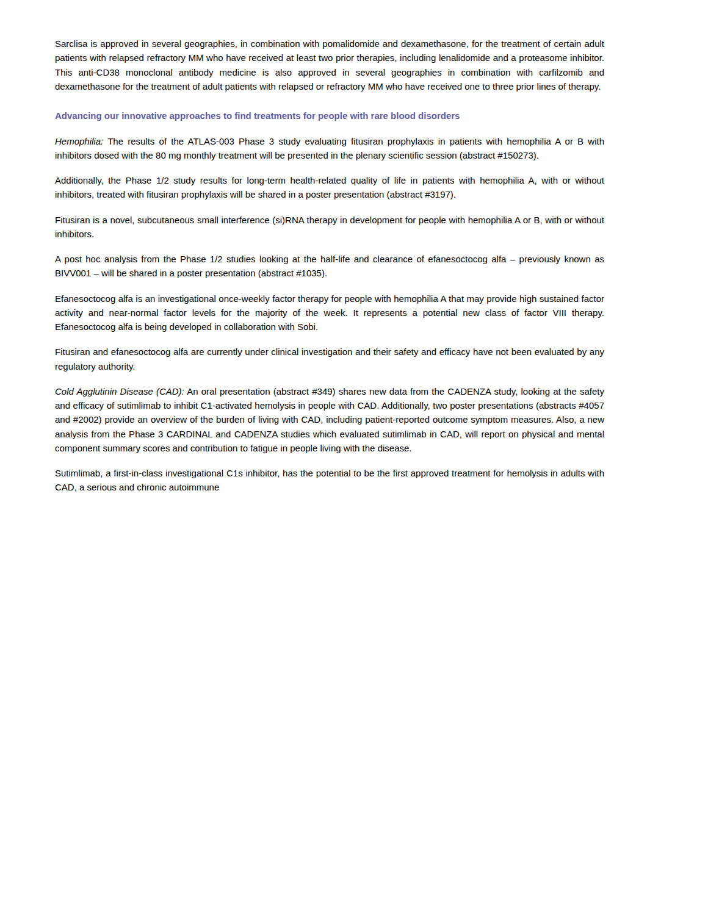Sarclisa is approved in several geographies, in combination with pomalidomide and dexamethasone, for the treatment of certain adult patients with relapsed refractory MM who have received at least two prior therapies, including lenalidomide and a proteasome inhibitor. This anti-CD38 monoclonal antibody medicine is also approved in several geographies in combination with carfilzomib and dexamethasone for the treatment of adult patients with relapsed or refractory MM who have received one to three prior lines of therapy.
Advancing our innovative approaches to find treatments for people with rare blood disorders
Hemophilia: The results of the ATLAS-003 Phase 3 study evaluating fitusiran prophylaxis in patients with hemophilia A or B with inhibitors dosed with the 80 mg monthly treatment will be presented in the plenary scientific session (abstract #150273).
Additionally, the Phase 1/2 study results for long-term health-related quality of life in patients with hemophilia A, with or without inhibitors, treated with fitusiran prophylaxis will be shared in a poster presentation (abstract #3197).
Fitusiran is a novel, subcutaneous small interference (si)RNA therapy in development for people with hemophilia A or B, with or without inhibitors.
A post hoc analysis from the Phase 1/2 studies looking at the half-life and clearance of efanesoctocog alfa – previously known as BIVV001 – will be shared in a poster presentation (abstract #1035).
Efanesoctocog alfa is an investigational once-weekly factor therapy for people with hemophilia A that may provide high sustained factor activity and near-normal factor levels for the majority of the week. It represents a potential new class of factor VIII therapy. Efanesoctocog alfa is being developed in collaboration with Sobi.
Fitusiran and efanesoctocog alfa are currently under clinical investigation and their safety and efficacy have not been evaluated by any regulatory authority.
Cold Agglutinin Disease (CAD): An oral presentation (abstract #349) shares new data from the CADENZA study, looking at the safety and efficacy of sutimlimab to inhibit C1-activated hemolysis in people with CAD. Additionally, two poster presentations (abstracts #4057 and #2002) provide an overview of the burden of living with CAD, including patient-reported outcome symptom measures. Also, a new analysis from the Phase 3 CARDINAL and CADENZA studies which evaluated sutimlimab in CAD, will report on physical and mental component summary scores and contribution to fatigue in people living with the disease.
Sutimlimab, a first-in-class investigational C1s inhibitor, has the potential to be the first approved treatment for hemolysis in adults with CAD, a serious and chronic autoimmune